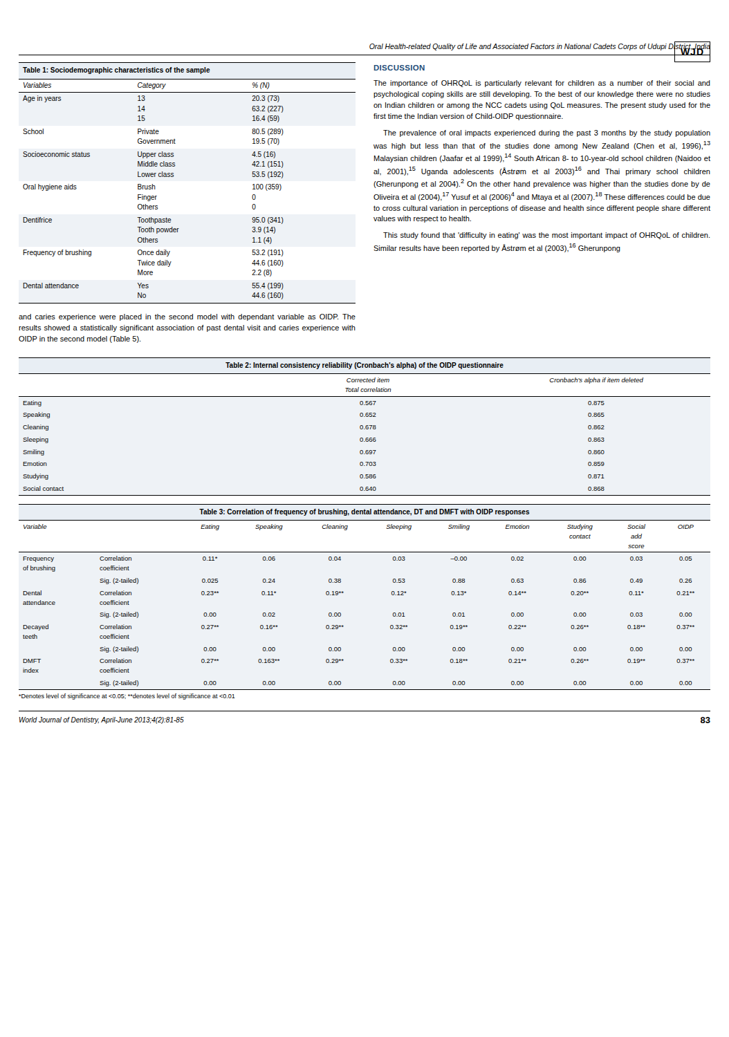WJD
Oral Health-related Quality of Life and Associated Factors in National Cadets Corps of Udupi District, India
Table 1: Sociodemographic characteristics of the sample
| Variables | Category | % (N) |
| --- | --- | --- |
| Age in years | 13 14 15 | 20.3 (73) 63.2 (227) 16.4 (59) |
| School | Private Government | 80.5 (289) 19.5 (70) |
| Socioeconomic status | Upper class Middle class Lower class | 4.5 (16) 42.1 (151) 53.5 (192) |
| Oral hygiene aids | Brush Finger Others | 100 (359) 0 0 |
| Dentifrice | Toothpaste Tooth powder Others | 95.0 (341) 3.9 (14) 1.1 (4) |
| Frequency of brushing | Once daily Twice daily More | 53.2 (191) 44.6 (160) 2.2 (8) |
| Dental attendance | Yes No | 55.4 (199) 44.6 (160) |
and caries experience were placed in the second model with dependant variable as OIDP. The results showed a statistically significant association of past dental visit and caries experience with OIDP in the second model (Table 5).
DISCUSSION
The importance of OHRQoL is particularly relevant for children as a number of their social and psychological coping skills are still developing. To the best of our knowledge there were no studies on Indian children or among the NCC cadets using QoL measures. The present study used for the first time the Indian version of Child-OIDP questionnaire.
The prevalence of oral impacts experienced during the past 3 months by the study population was high but less than that of the studies done among New Zealand (Chen et al, 1996),13 Malaysian children (Jaafar et al 1999),14 South African 8- to 10-year-old school children (Naidoo et al, 2001),15 Uganda adolescents (Åstrøm et al 2003)16 and Thai primary school children (Gherunpong et al 2004).2 On the other hand prevalence was higher than the studies done by de Oliveira et al (2004),17 Yusuf et al (2006)4 and Mtaya et al (2007).18 These differences could be due to cross cultural variation in perceptions of disease and health since different people share different values with respect to health.
This study found that 'difficulty in eating' was the most important impact of OHRQoL of children. Similar results have been reported by Åstrøm et al (2003),16 Gherunpong
Table 2: Internal consistency reliability (Cronbach's alpha) of the OIDP questionnaire
| | Corrected item Total correlation | Cronbach's alpha if item deleted |
| --- | --- | --- |
| Eating | 0.567 | 0.875 |
| Speaking | 0.652 | 0.865 |
| Cleaning | 0.678 | 0.862 |
| Sleeping | 0.666 | 0.863 |
| Smiling | 0.697 | 0.860 |
| Emotion | 0.703 | 0.859 |
| Studying | 0.586 | 0.871 |
| Social contact | 0.640 | 0.868 |
Table 3: Correlation of frequency of brushing, dental attendance, DT and DMFT with OIDP responses
| Variable | Eating | Speaking | Cleaning | Sleeping | Smiling | Emotion | Studying contact | Social add score | OIDP |
| --- | --- | --- | --- | --- | --- | --- | --- | --- | --- |
| Frequency of brushing | Correlation coefficient | 0.11* | 0.06 | 0.04 | 0.03 | –0.00 | 0.02 | 0.00 | 0.03 | 0.05 |
| Sig. (2-tailed) | 0.025 | 0.24 | 0.38 | 0.53 | 0.88 | 0.63 | 0.86 | 0.49 | 0.26 |
| Dental attendance | Correlation coefficient | 0.23** | 0.11* | 0.19** | 0.12* | 0.13* | 0.14** | 0.20** | 0.11* | 0.21** |
| Sig. (2-tailed) | 0.00 | 0.02 | 0.00 | 0.01 | 0.01 | 0.00 | 0.00 | 0.03 | 0.00 |
| Decayed teeth | Correlation coefficient | 0.27** | 0.16** | 0.29** | 0.32** | 0.19** | 0.22** | 0.26** | 0.18** | 0.37** |
| Sig. (2-tailed) | 0.00 | 0.00 | 0.00 | 0.00 | 0.00 | 0.00 | 0.00 | 0.00 | 0.00 |
| DMFT index | Correlation coefficient | 0.27** | 0.163** | 0.29** | 0.33** | 0.18** | 0.21** | 0.26** | 0.19** | 0.37** |
| Sig. (2-tailed) | 0.00 | 0.00 | 0.00 | 0.00 | 0.00 | 0.00 | 0.00 | 0.00 | 0.00 |
*Denotes level of significance at <0.05; **denotes level of significance at <0.01
World Journal of Dentistry, April-June 2013;4(2):81-85
83